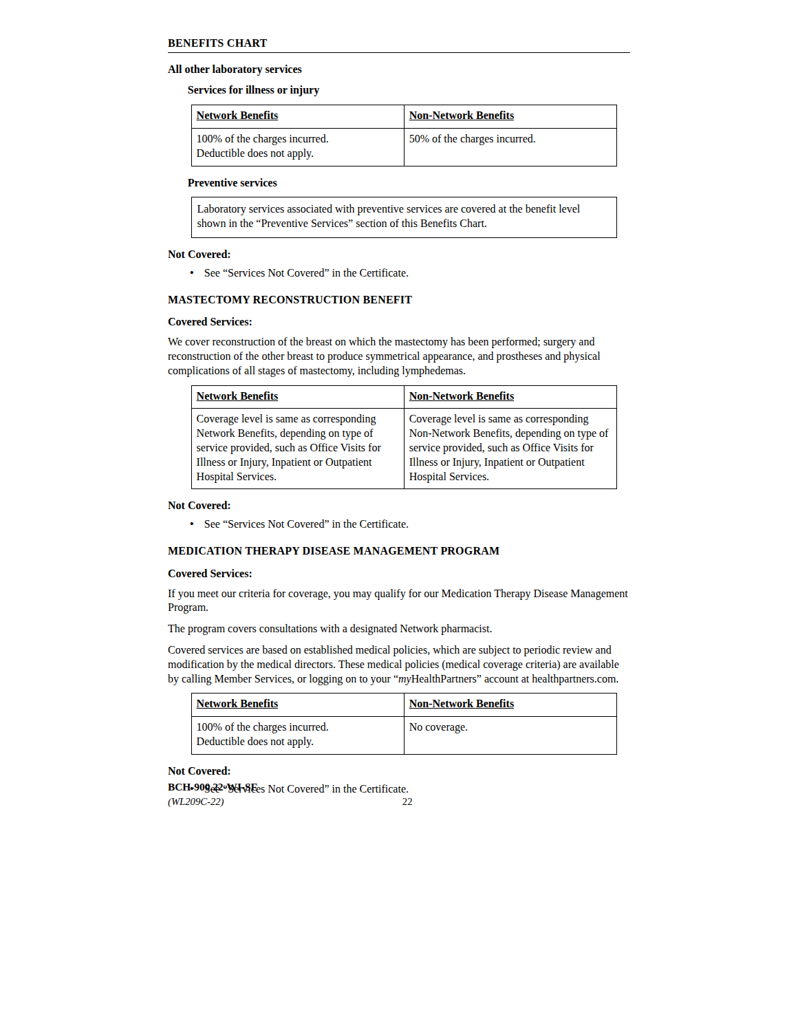BENEFITS CHART
All other laboratory services
Services for illness or injury
| Network Benefits | Non-Network Benefits |
| 100% of the charges incurred. Deductible does not apply. | 50% of the charges incurred. |
Preventive services
| Laboratory services associated with preventive services are covered at the benefit level shown in the “Preventive Services” section of this Benefits Chart. |
Not Covered:
See “Services Not Covered” in the Certificate.
MASTECTOMY RECONSTRUCTION BENEFIT
Covered Services:
We cover reconstruction of the breast on which the mastectomy has been performed; surgery and reconstruction of the other breast to produce symmetrical appearance, and prostheses and physical complications of all stages of mastectomy, including lymphedemas.
| Network Benefits | Non-Network Benefits |
| Coverage level is same as corresponding Network Benefits, depending on type of service provided, such as Office Visits for Illness or Injury, Inpatient or Outpatient Hospital Services. | Coverage level is same as corresponding Non-Network Benefits, depending on type of service provided, such as Office Visits for Illness or Injury, Inpatient or Outpatient Hospital Services. |
Not Covered:
See “Services Not Covered” in the Certificate.
MEDICATION THERAPY DISEASE MANAGEMENT PROGRAM
Covered Services:
If you meet our criteria for coverage, you may qualify for our Medication Therapy Disease Management Program.
The program covers consultations with a designated Network pharmacist.
Covered services are based on established medical policies, which are subject to periodic review and modification by the medical directors. These medical policies (medical coverage criteria) are available by calling Member Services, or logging on to your “my HealthPartners” account at healthpartners.com.
| Network Benefits | Non-Network Benefits |
| 100% of the charges incurred. Deductible does not apply. | No coverage. |
Not Covered:
See “Services Not Covered” in the Certificate.
BCH-900.22-WI-SE
(WL209C-22)22